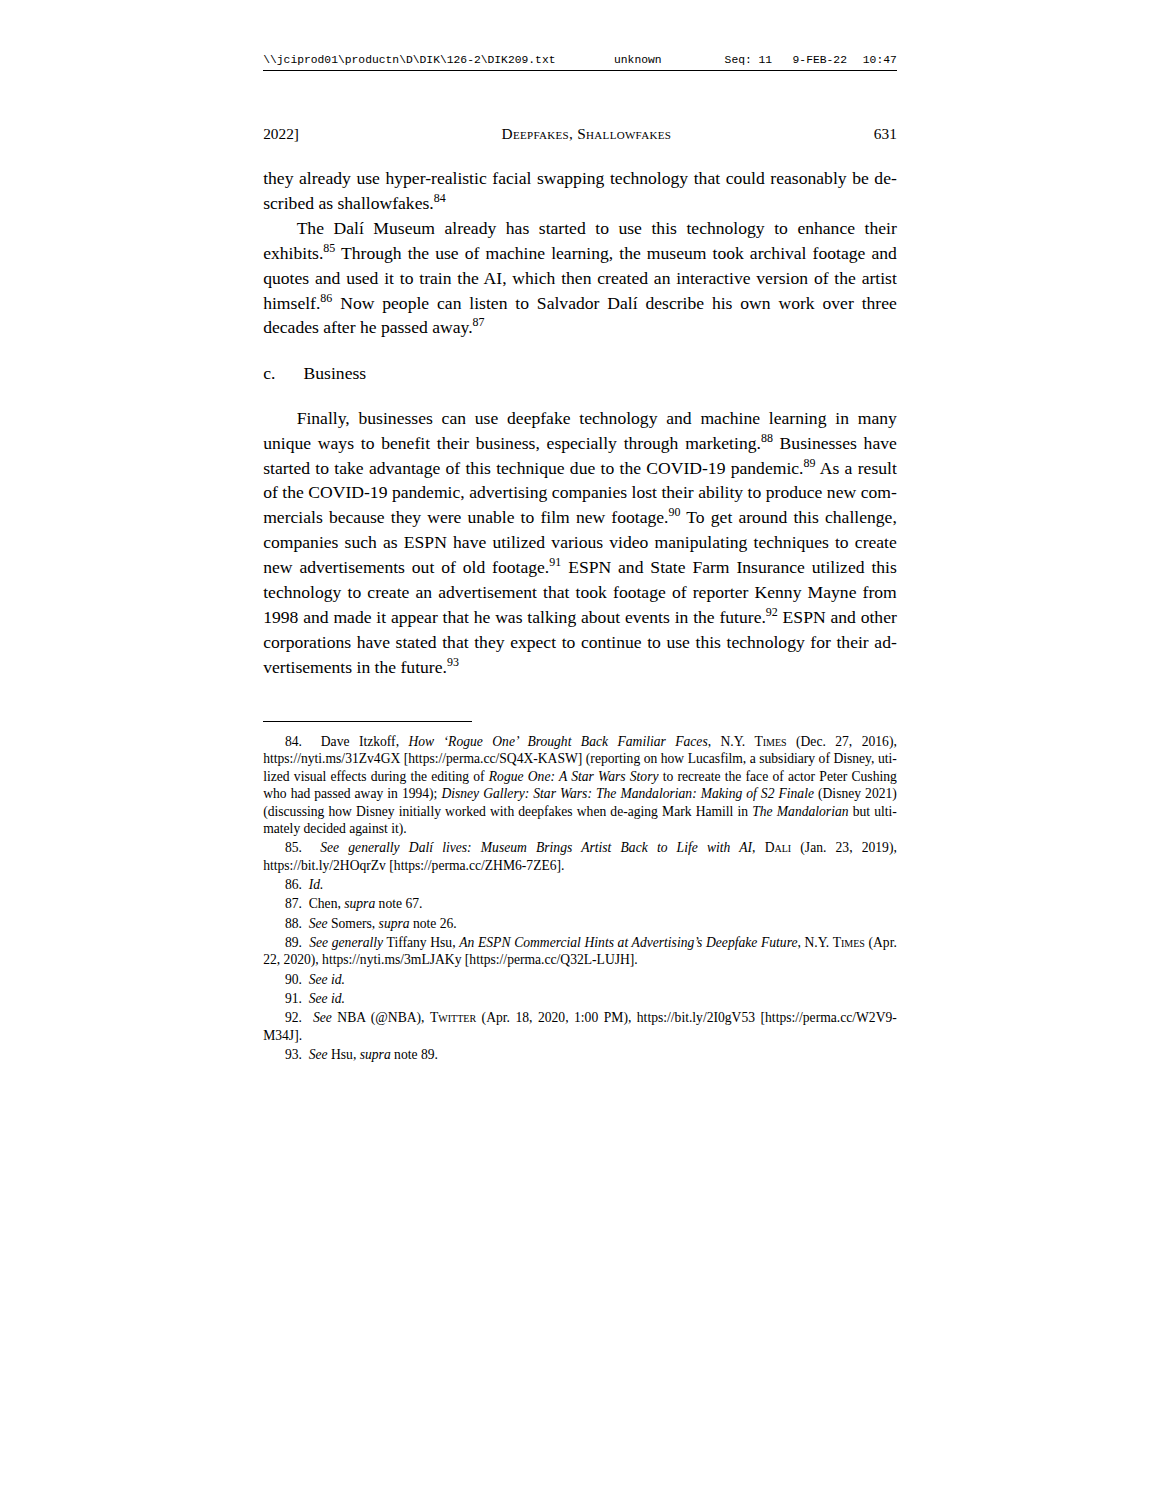\\jciprod01\productn\D\DIK\126-2\DIK209.txt unknown Seq: 11 9-FEB-22 10:47
2022] Deepfakes, Shallowfakes 631
they already use hyper-realistic facial swapping technology that could reasonably be described as shallowfakes.84
The Dalí Museum already has started to use this technology to enhance their exhibits.85 Through the use of machine learning, the museum took archival footage and quotes and used it to train the AI, which then created an interactive version of the artist himself.86 Now people can listen to Salvador Dalí describe his own work over three decades after he passed away.87
c. Business
Finally, businesses can use deepfake technology and machine learning in many unique ways to benefit their business, especially through marketing.88 Businesses have started to take advantage of this technique due to the COVID-19 pandemic.89 As a result of the COVID-19 pandemic, advertising companies lost their ability to produce new commercials because they were unable to film new footage.90 To get around this challenge, companies such as ESPN have utilized various video manipulating techniques to create new advertisements out of old footage.91 ESPN and State Farm Insurance utilized this technology to create an advertisement that took footage of reporter Kenny Mayne from 1998 and made it appear that he was talking about events in the future.92 ESPN and other corporations have stated that they expect to continue to use this technology for their advertisements in the future.93
84. Dave Itzkoff, How ‘Rogue One’ Brought Back Familiar Faces, N.Y. Times (Dec. 27, 2016), https://nyti.ms/31Zv4GX [https://perma.cc/SQ4X-KASW] (reporting on how Lucasfilm, a subsidiary of Disney, utilized visual effects during the editing of Rogue One: A Star Wars Story to recreate the face of actor Peter Cushing who had passed away in 1994); Disney Gallery: Star Wars: The Mandalorian: Making of S2 Finale (Disney 2021) (discussing how Disney initially worked with deepfakes when de-aging Mark Hamill in The Mandalorian but ultimately decided against it).
85. See generally Dalí lives: Museum Brings Artist Back to Life with AI, Dali (Jan. 23, 2019), https://bit.ly/2HOqrZv [https://perma.cc/ZHM6-7ZE6].
86. Id.
87. Chen, supra note 67.
88. See Somers, supra note 26.
89. See generally Tiffany Hsu, An ESPN Commercial Hints at Advertising’s Deepfake Future, N.Y. Times (Apr. 22, 2020), https://nyti.ms/3mLJAKy [https://perma.cc/Q32L-LUJH].
90. See id.
91. See id.
92. See NBA (@NBA), Twitter (Apr. 18, 2020, 1:00 PM), https://bit.ly/2I0gV53 [https://perma.cc/W2V9-M34J].
93. See Hsu, supra note 89.